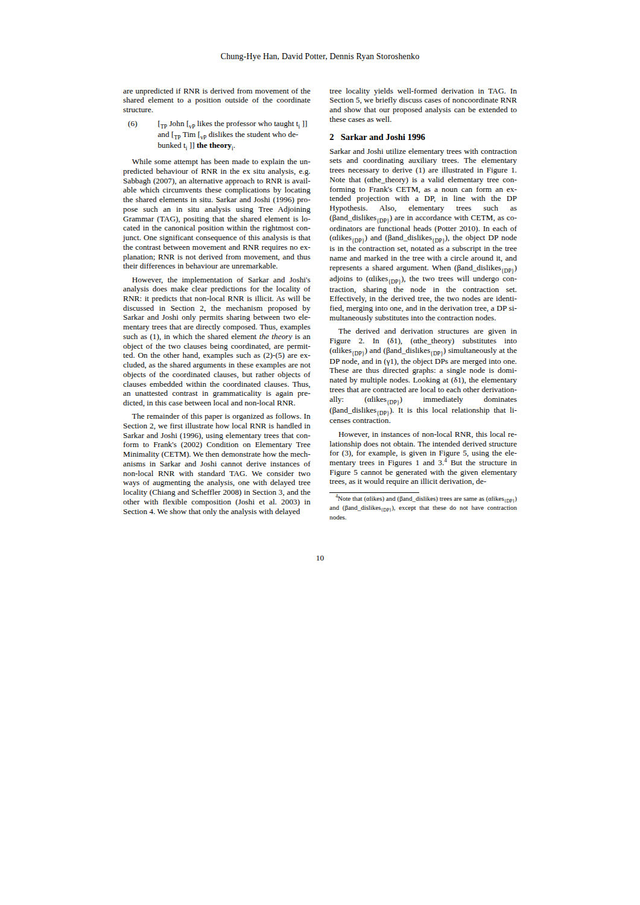Chung-Hye Han, David Potter, Dennis Ryan Storoshenko
are unpredicted if RNR is derived from movement of the shared element to a position outside of the coordinate structure.
(6)
[TP John [vP likes the professor who taught ti ]] and [TP Tim [vP dislikes the student who debunked ti ]] the theory i.
While some attempt has been made to explain the unpredicted behaviour of RNR in the ex situ analysis, e.g. Sabbagh (2007), an alternative approach to RNR is available which circumvents these complications by locating the shared elements in situ. Sarkar and Joshi (1996) propose such an in situ analysis using Tree Adjoining Grammar (TAG), positing that the shared element is located in the canonical position within the rightmost conjunct. One significant consequence of this analysis is that the contrast between movement and RNR requires no explanation; RNR is not derived from movement, and thus their differences in behaviour are unremarkable.
However, the implementation of Sarkar and Joshi's analysis does make clear predictions for the locality of RNR: it predicts that non-local RNR is illicit. As will be discussed in Section 2, the mechanism proposed by Sarkar and Joshi only permits sharing between two elementary trees that are directly composed. Thus, examples such as (1), in which the shared element the theory is an object of the two clauses being coordinated, are permitted. On the other hand, examples such as (2)-(5) are excluded, as the shared arguments in these examples are not objects of the coordinated clauses, but rather objects of clauses embedded within the coordinated clauses. Thus, an unattested contrast in grammaticality is again predicted, in this case between local and non-local RNR.
The remainder of this paper is organized as follows. In Section 2, we first illustrate how local RNR is handled in Sarkar and Joshi (1996), using elementary trees that conform to Frank's (2002) Condition on Elementary Tree Minimality (CETM). We then demonstrate how the mechanisms in Sarkar and Joshi cannot derive instances of non-local RNR with standard TAG. We consider two ways of augmenting the analysis, one with delayed tree locality (Chiang and Scheffler 2008) in Section 3, and the other with flexible composition (Joshi et al. 2003) in Section 4. We show that only the analysis with delayed
tree locality yields well-formed derivation in TAG. In Section 5, we briefly discuss cases of noncoordinate RNR and show that our proposed analysis can be extended to these cases as well.
2 Sarkar and Joshi 1996
Sarkar and Joshi utilize elementary trees with contraction sets and coordinating auxiliary trees. The elementary trees necessary to derive (1) are illustrated in Figure 1. Note that (αthe_theory) is a valid elementary tree conforming to Frank's CETM, as a noun can form an extended projection with a DP, in line with the DP Hypothesis. Also, elementary trees such as (βand_dislikes{DP}) are in accordance with CETM, as coordinators are functional heads (Potter 2010). In each of (αlikes{DP}) and (βand_dislikes{DP}), the object DP node is in the contraction set, notated as a subscript in the tree name and marked in the tree with a circle around it, and represents a shared argument. When (βand_dislikes{DP}) adjoins to (αlikes{DP}), the two trees will undergo contraction, sharing the node in the contraction set. Effectively, in the derived tree, the two nodes are identified, merging into one, and in the derivation tree, a DP simultaneously substitutes into the contraction nodes.
The derived and derivation structures are given in Figure 2. In (δ1), (αthe_theory) substitutes into (αlikes{DP}) and (βand_dislikes{DP}) simultaneously at the DP node, and in (γ1), the object DPs are merged into one. These are thus directed graphs: a single node is dominated by multiple nodes. Looking at (δ1), the elementary trees that are contracted are local to each other derivationally: (αlikes{DP}) immediately dominates (βand_dislikes{DP}). It is this local relationship that licenses contraction.
However, in instances of non-local RNR, this local relationship does not obtain. The intended derived structure for (3), for example, is given in Figure 5, using the elementary trees in Figures 1 and 3.4 But the structure in Figure 5 cannot be generated with the given elementary trees, as it would require an illicit derivation, de-
4 Note that (αlikes) and (βand_dislikes) trees are same as (αlikes{DP}) and (βand_dislikes{DP}), except that these do not have contraction nodes.
10